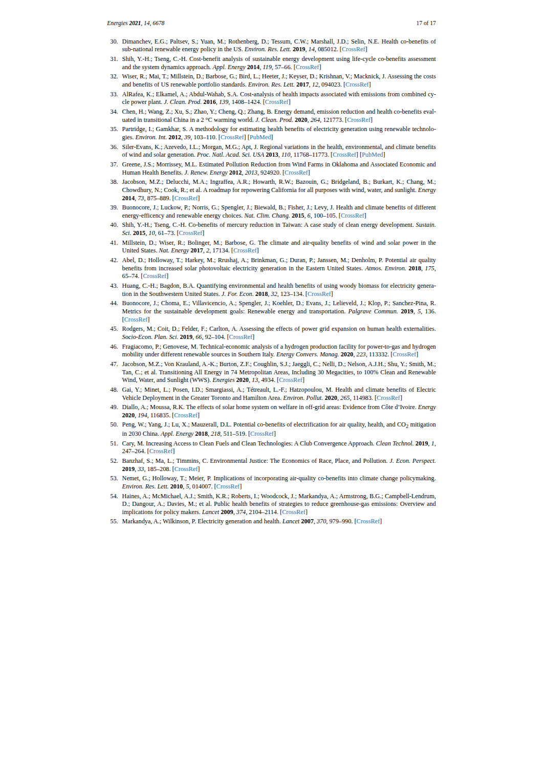Energies 2021, 14, 6678
17 of 17
Dimanchev, E.G.; Paltsev, S.; Yuan, M.; Rothenberg, D.; Tessum, C.W.; Marshall, J.D.; Selin, N.E. Health co-benefits of sub-national renewable energy policy in the US. Environ. Res. Lett. 2019, 14, 085012. [CrossRef]
Shih, Y.-H.; Tseng, C.-H. Cost-benefit analysis of sustainable energy development using life-cycle co-benefits assessment and the system dynamics approach. Appl. Energy 2014, 119, 57–66. [CrossRef]
Wiser, R.; Mai, T.; Millstein, D.; Barbose, G.; Bird, L.; Heeter, J.; Keyser, D.; Krishnan, V.; Macknick, J. Assessing the costs and benefits of US renewable portfolio standards. Environ. Res. Lett. 2017, 12, 094023. [CrossRef]
AlRafea, K.; Elkamel, A.; Abdul-Wahab, S.A. Cost-analysis of health impacts associated with emissions from combined cycle power plant. J. Clean. Prod. 2016, 139, 1408–1424. [CrossRef]
Chen, H.; Wang, Z.; Xu, S.; Zhao, Y.; Cheng, Q.; Zhang, B. Energy demand, emission reduction and health co-benefits evaluated in transitional China in a 2 °C warming world. J. Clean. Prod. 2020, 264, 121773. [CrossRef]
Partridge, I.; Gamkhar, S. A methodology for estimating health benefits of electricity generation using renewable technologies. Environ. Int. 2012, 39, 103–110. [CrossRef] [PubMed]
Siler-Evans, K.; Azevedo, I.L.; Morgan, M.G.; Apt, J. Regional variations in the health, environmental, and climate benefits of wind and solar generation. Proc. Natl. Acad. Sci. USA 2013, 110, 11768–11773. [CrossRef] [PubMed]
Greene, J.S.; Morrissey, M.L. Estimated Pollution Reduction from Wind Farms in Oklahoma and Associated Economic and Human Health Benefits. J. Renew. Energy 2012, 2013, 924920. [CrossRef]
Jacobson, M.Z.; Delucchi, M.A.; Ingraffea, A.R.; Howarth, R.W.; Bazouin, G.; Bridgeland, B.; Burkart, K.; Chang, M.; Chowdhury, N.; Cook, R.; et al. A roadmap for repowering California for all purposes with wind, water, and sunlight. Energy 2014, 73, 875–889. [CrossRef]
Buonocore, J.; Luckow, P.; Norris, G.; Spengler, J.; Biewald, B.; Fisher, J.; Levy, J. Health and climate benefits of different energy-efficency and renewable energy choices. Nat. Clim. Chang. 2015, 6, 100–105. [CrossRef]
Shih, Y.-H.; Tseng, C.-H. Co-benefits of mercury reduction in Taiwan: A case study of clean energy development. Sustain. Sci. 2015, 10, 61–73. [CrossRef]
Millstein, D.; Wiser, R.; Bolinger, M.; Barbose, G. The climate and air-quality benefits of wind and solar power in the United States. Nat. Energy 2017, 2, 17134. [CrossRef]
Abel, D.; Holloway, T.; Harkey, M.; Rrushaj, A.; Brinkman, G.; Duran, P.; Janssen, M.; Denholm, P. Potential air quality benefits from increased solar photovoltaic electricity generation in the Eastern United States. Atmos. Environ. 2018, 175, 65–74. [CrossRef]
Huang, C.-H.; Bagdon, B.A. Quantifying environmental and health benefits of using woody biomass for electricity generation in the Southwestern United States. J. For. Econ. 2018, 32, 123–134. [CrossRef]
Buonocore, J.; Choma, E.; Villavicencio, A.; Spengler, J.; Koehler, D.; Evans, J.; Lelieveld, J.; Klop, P.; Sanchez-Pina, R. Metrics for the sustainable development goals: Renewable energy and transportation. Palgrave Commun. 2019, 5, 136. [CrossRef]
Rodgers, M.; Coit, D.; Felder, F.; Carlton, A. Assessing the effects of power grid expansion on human health externalities. Socio-Econ. Plan. Sci. 2019, 66, 92–104. [CrossRef]
Fragiacomo, P.; Genovese, M. Technical-economic analysis of a hydrogen production facility for power-to-gas and hydrogen mobility under different renewable sources in Southern Italy. Energy Convers. Manag. 2020, 223, 113332. [CrossRef]
Jacobson, M.Z.; Von Krauland, A.-K.; Burton, Z.F.; Coughlin, S.J.; Jaeggli, C.; Nelli, D.; Nelson, A.J.H.; Shu, Y.; Smith, M.; Tan, C.; et al. Transitioning All Energy in 74 Metropolitan Areas, Including 30 Megacities, to 100% Clean and Renewable Wind, Water, and Sunlight (WWS). Energies 2020, 13, 4934. [CrossRef]
Gai, Y.; Minet, L.; Posen, I.D.; Smargiassi, A.; Tétreault, L.-F.; Hatzopoulou, M. Health and climate benefits of Electric Vehicle Deployment in the Greater Toronto and Hamilton Area. Environ. Pollut. 2020, 265, 114983. [CrossRef]
Diallo, A.; Moussa, R.K. The effects of solar home system on welfare in off-grid areas: Evidence from Côte d’Ivoire. Energy 2020, 194, 116835. [CrossRef]
Peng, W.; Yang, J.; Lu, X.; Mauzerall, D.L. Potential co-benefits of electrification for air quality, health, and CO2 mitigation in 2030 China. Appl. Energy 2018, 218, 511–519. [CrossRef]
Cary, M. Increasing Access to Clean Fuels and Clean Technologies: A Club Convergence Approach. Clean Technol. 2019, 1, 247–264. [CrossRef]
Banzhaf, S.; Ma, L.; Timmins, C. Environmental Justice: The Economics of Race, Place, and Pollution. J. Econ. Perspect. 2019, 33, 185–208. [CrossRef]
Nemet, G.; Holloway, T.; Meier, P. Implications of incorporating air-quality co-benefits into climate change policymaking. Environ. Res. Lett. 2010, 5, 014007. [CrossRef]
Haines, A.; McMichael, A.J.; Smith, K.R.; Roberts, I.; Woodcock, J.; Markandya, A.; Armstrong, B.G.; Campbell-Lendrum, D.; Dangour, A.; Davies, M.; et al. Public health benefits of strategies to reduce greenhouse-gas emissions: Overview and implications for policy makers. Lancet 2009, 374, 2104–2114. [CrossRef]
Markandya, A.; Wilkinson, P. Electricity generation and health. Lancet 2007, 370, 979–990. [CrossRef]